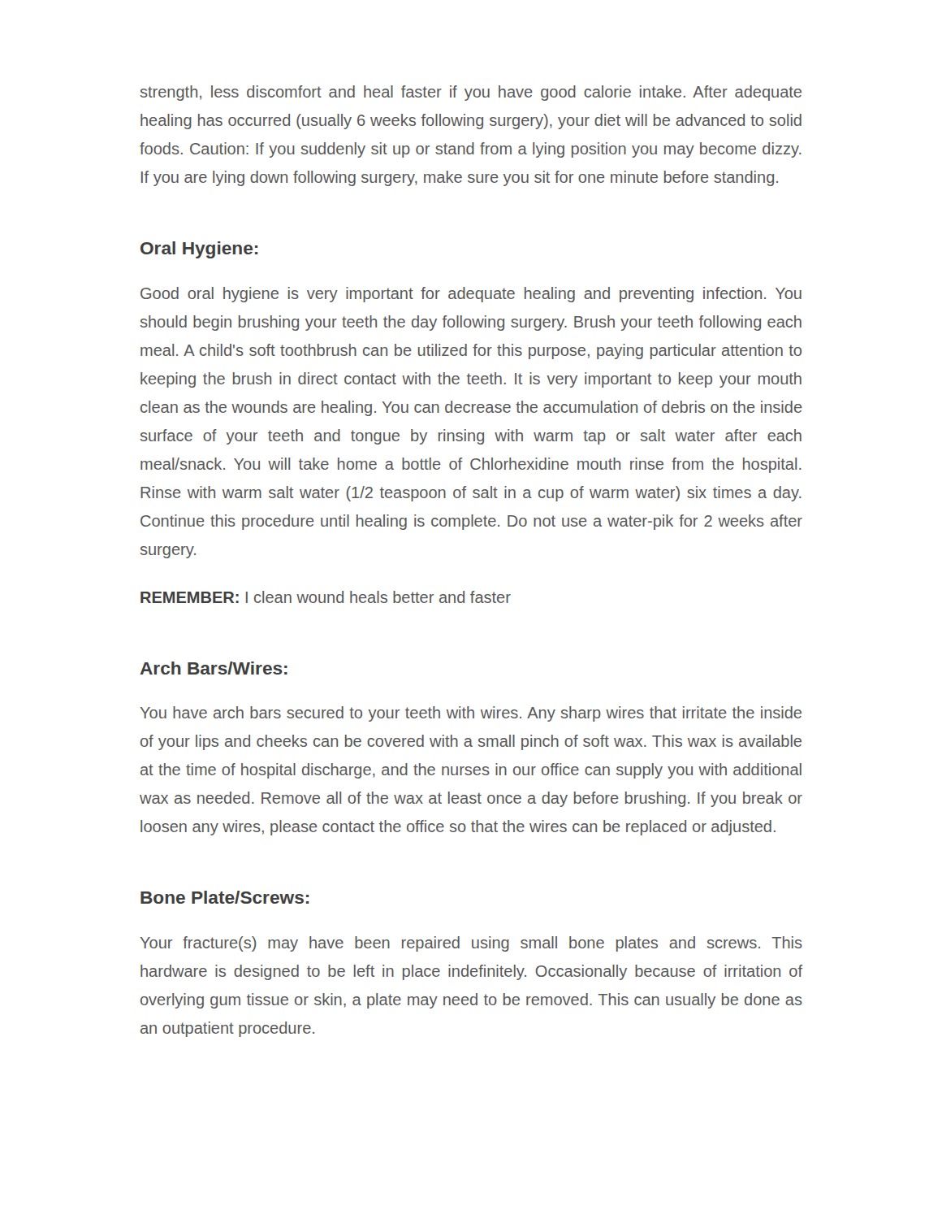strength, less discomfort and heal faster if you have good calorie intake. After adequate healing has occurred (usually 6 weeks following surgery), your diet will be advanced to solid foods. Caution: If you suddenly sit up or stand from a lying position you may become dizzy. If you are lying down following surgery, make sure you sit for one minute before standing.
Oral Hygiene:
Good oral hygiene is very important for adequate healing and preventing infection. You should begin brushing your teeth the day following surgery. Brush your teeth following each meal. A child's soft toothbrush can be utilized for this purpose, paying particular attention to keeping the brush in direct contact with the teeth. It is very important to keep your mouth clean as the wounds are healing. You can decrease the accumulation of debris on the inside surface of your teeth and tongue by rinsing with warm tap or salt water after each meal/snack. You will take home a bottle of Chlorhexidine mouth rinse from the hospital. Rinse with warm salt water (1/2 teaspoon of salt in a cup of warm water) six times a day. Continue this procedure until healing is complete. Do not use a water-pik for 2 weeks after surgery.
REMEMBER: I clean wound heals better and faster
Arch Bars/Wires:
You have arch bars secured to your teeth with wires. Any sharp wires that irritate the inside of your lips and cheeks can be covered with a small pinch of soft wax. This wax is available at the time of hospital discharge, and the nurses in our office can supply you with additional wax as needed. Remove all of the wax at least once a day before brushing. If you break or loosen any wires, please contact the office so that the wires can be replaced or adjusted.
Bone Plate/Screws:
Your fracture(s) may have been repaired using small bone plates and screws. This hardware is designed to be left in place indefinitely. Occasionally because of irritation of overlying gum tissue or skin, a plate may need to be removed. This can usually be done as an outpatient procedure.